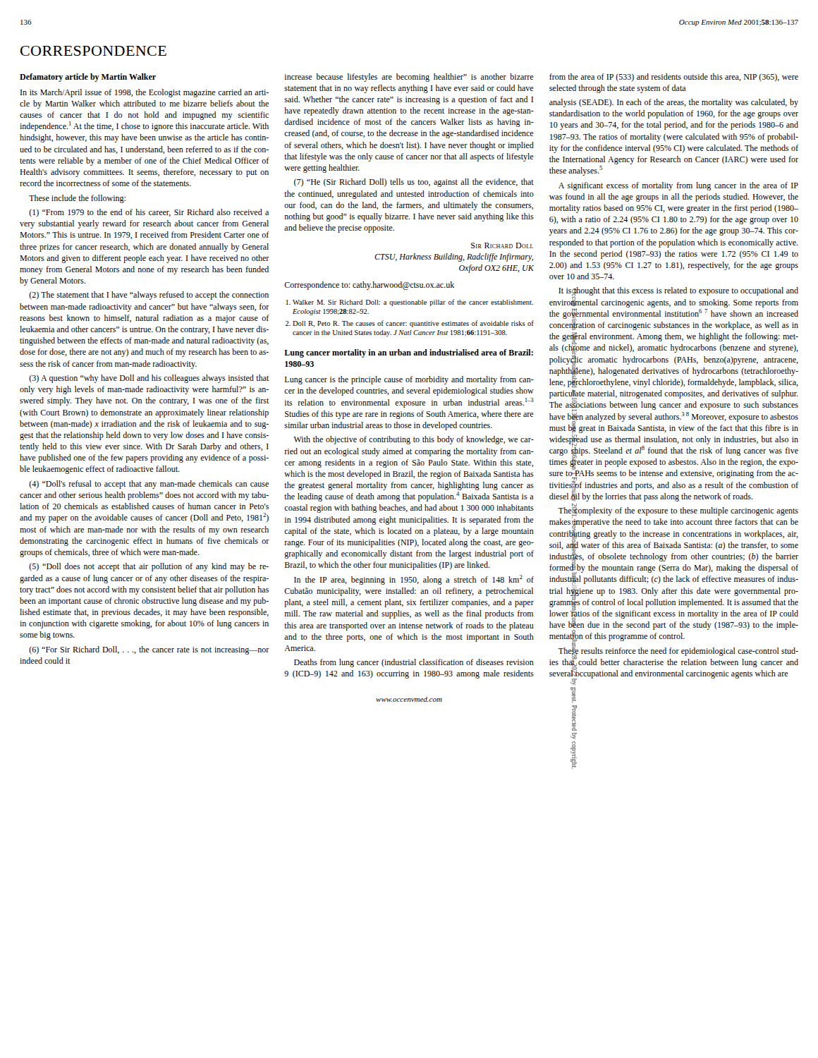136
Occup Environ Med 2001;58:136–137
Correspondence
Defamatory article by Martin Walker
In its March/April issue of 1998, the Ecologist magazine carried an article by Martin Walker which attributed to me bizarre beliefs about the causes of cancer that I do not hold and impugned my scientific independence.1 At the time, I chose to ignore this inaccurate article. With hindsight, however, this may have been unwise as the article has continued to be circulated and has, I understand, been referred to as if the contents were reliable by a member of one of the Chief Medical Officer of Health's advisory committees. It seems, therefore, necessary to put on record the incorrectness of some of the statements.
These include the following:
(1) “From 1979 to the end of his career, Sir Richard also received a very substantial yearly reward for research about cancer from General Motors.” This is untrue. In 1979, I received from President Carter one of three prizes for cancer research, which are donated annually by General Motors and given to different people each year. I have received no other money from General Motors and none of my research has been funded by General Motors.
(2) The statement that I have “always refused to accept the connection between man-made radioactivity and cancer” but have “always seen, for reasons best known to himself, natural radiation as a major cause of leukaemia and other cancers” is untrue. On the contrary, I have never distinguished between the effects of man-made and natural radioactivity (as, dose for dose, there are not any) and much of my research has been to assess the risk of cancer from man-made radioactivity.
(3) A question “why have Doll and his colleagues always insisted that only very high levels of man-made radioactivity were harmful?” is answered simply. They have not. On the contrary, I was one of the first (with Court Brown) to demonstrate an approximately linear relationship between (man-made) x irradiation and the risk of leukaemia and to suggest that the relationship held down to very low doses and I have consistently held to this view ever since. With Dr Sarah Darby and others, I have published one of the few papers providing any evidence of a possible leukaemogenic effect of radioactive fallout.
(4) “Doll's refusal to accept that any man-made chemicals can cause cancer and other serious health problems” does not accord with my tabulation of 20 chemicals as established causes of human cancer in Peto's and my paper on the avoidable causes of cancer (Doll and Peto, 19812) most of which are man-made nor with the results of my own research demonstrating the carcinogenic effect in humans of five chemicals or groups of chemicals, three of which were man-made.
(5) “Doll does not accept that air pollution of any kind may be regarded as a cause of lung cancer or of any other diseases of the respiratory tract” does not accord with my consistent belief that air pollution has been an important cause of chronic obstructive lung disease and my published estimate that, in previous decades, it may have been responsible, in conjunction with cigarette smoking, for about 10% of lung cancers in some big towns.
(6) “For Sir Richard Doll, . . ., the cancer rate is not increasing—nor indeed could it
increase because lifestyles are becoming healthier” is another bizarre statement that in no way reflects anything I have ever said or could have said. Whether “the cancer rate” is increasing is a question of fact and I have repeatedly drawn attention to the recent increase in the age-standardised incidence of most of the cancers Walker lists as having increased (and, of course, to the decrease in the age-standardised incidence of several others, which he doesn't list). I have never thought or implied that lifestyle was the only cause of cancer nor that all aspects of lifestyle were getting healthier.
(7) “He (Sir Richard Doll) tells us too, against all the evidence, that the continued, unregulated and untested introduction of chemicals into our food, can do the land, the farmers, and ultimately the consumers, nothing but good” is equally bizarre. I have never said anything like this and believe the precise opposite.
Sir Richard Doll
CTSU, Harkness Building, Radcliffe Infirmary,
Oxford OX2 6HE, UK
Correspondence to: cathy.harwood@ctsu.ox.ac.uk
Walker M. Sir Richard Doll: a questionable pillar of the cancer establishment. Ecologist 1998;28:82–92.
Doll R, Peto R. The causes of cancer: quantitive estimates of avoidable risks of cancer in the United States today. J Natl Cancer Inst 1981;66:1191–308.
Lung cancer mortality in an urban and industrialised area of Brazil: 1980–93
Lung cancer is the principle cause of morbidity and mortality from cancer in the developed countries, and several epidemiological studies show its relation to environmental exposure in urban industrial areas.1–3 Studies of this type are rare in regions of South America, where there are similar urban industrial areas to those in developed countries.
With the objective of contributing to this body of knowledge, we carried out an ecological study aimed at comparing the mortality from cancer among residents in a region of São Paulo State. Within this state, which is the most developed in Brazil, the region of Baixada Santista has the greatest general mortality from cancer, highlighting lung cancer as the leading cause of death among that population.4 Baixada Santista is a coastal region with bathing beaches, and had about 1 300 000 inhabitants in 1994 distributed among eight municipalities. It is separated from the capital of the state, which is located on a plateau, by a large mountain range. Four of its municipalities (NIP), located along the coast, are geographically and economically distant from the largest industrial port of Brazil, to which the other four municipalities (IP) are linked.
In the IP area, beginning in 1950, along a stretch of 148 km2 of Cubatão municipality, were installed: an oil refinery, a petrochemical plant, a steel mill, a cement plant, six fertilizer companies, and a paper mill. The raw material and supplies, as well as the final products from this area are transported over an intense network of roads to the plateau and to the three ports, one of which is the most important in South America.
Deaths from lung cancer (industrial classification of diseases revision 9 (ICD–9) 142 and 163) occurring in 1980–93 among male residents from the area of IP (533) and residents outside this area, NIP (365), were selected through the state system of data
analysis (SEADE). In each of the areas, the mortality was calculated, by standardisation to the world population of 1960, for the age groups over 10 years and 30–74, for the total period, and for the periods 1980–6 and 1987–93. The ratios of mortality (were calculated with 95% of probability for the confidence interval (95% CI) were calculated. The methods of the International Agency for Research on Cancer (IARC) were used for these analyses.5
A significant excess of mortality from lung cancer in the area of IP was found in all the age groups in all the periods studied. However, the mortality ratios based on 95% CI, were greater in the first period (1980–6), with a ratio of 2.24 (95% CI 1.80 to 2.79) for the age group over 10 years and 2.24 (95% CI 1.76 to 2.86) for the age group 30–74. This corresponded to that portion of the population which is economically active. In the second period (1987–93) the ratios were 1.72 (95% CI 1.49 to 2.00) and 1.53 (95% CI 1.27 to 1.81), respectively, for the age groups over 10 and 35–74.
It is thought that this excess is related to exposure to occupational and environmental carcinogenic agents, and to smoking. Some reports from the governmental environmental institution6 7 have shown an increased concentration of carcinogenic substances in the workplace, as well as in the general environment. Among them, we highlight the following: metals (chrome and nickel), aromatic hydrocarbons (benzene and styrene), policyclic aromatic hydrocarbons (PAHs, benzo(a)pyrene, antracene, naphthalene), halogenated derivatives of hydrocarbons (tetrachloroethylene, perchloroethylene, vinyl chloride), formaldehyde, lampblack, silica, particulate material, nitrogenated composites, and derivatives of sulphur. The associations between lung cancer and exposure to such substances have been analyzed by several authors.3 8 Moreover, exposure to asbestos must be great in Baixada Santista, in view of the fact that this fibre is in widespread use as thermal insulation, not only in industries, but also in cargo ships. Steeland et al8 found that the risk of lung cancer was five times greater in people exposed to asbestos. Also in the region, the exposure to PAHs seems to be intense and extensive, originating from the activities of industries and ports, and also as a result of the combustion of diesel oil by the lorries that pass along the network of roads.
The complexity of the exposure to these multiple carcinogenic agents makes imperative the need to take into account three factors that can be contributing greatly to the increase in concentrations in workplaces, air, soil, and water of this area of Baixada Santista: (a) the transfer, to some industries, of obsolete technology from other countries; (b) the barrier formed by the mountain range (Serra do Mar), making the dispersal of industrial pollutants difficult; (c) the lack of effective measures of industrial hygiene up to 1983. Only after this date were governmental programmes of control of local pollution implemented. It is assumed that the lower ratios of the significant excess in mortality in the area of IP could have been due in the second part of the study (1987–93) to the implementation of this programme of control.
These results reinforce the need for epidemiological case-control studies that could better characterise the relation between lung cancer and several occupational and environmental carcinogenic agents which are
www.occenvmed.com
Occup Environ Med: first published as 10.1136/oem.58.2.136a on 1 February 2001. Downloaded from http://oem.bmj.com/ on June 28, 2022 by guest. Protected by copyright.